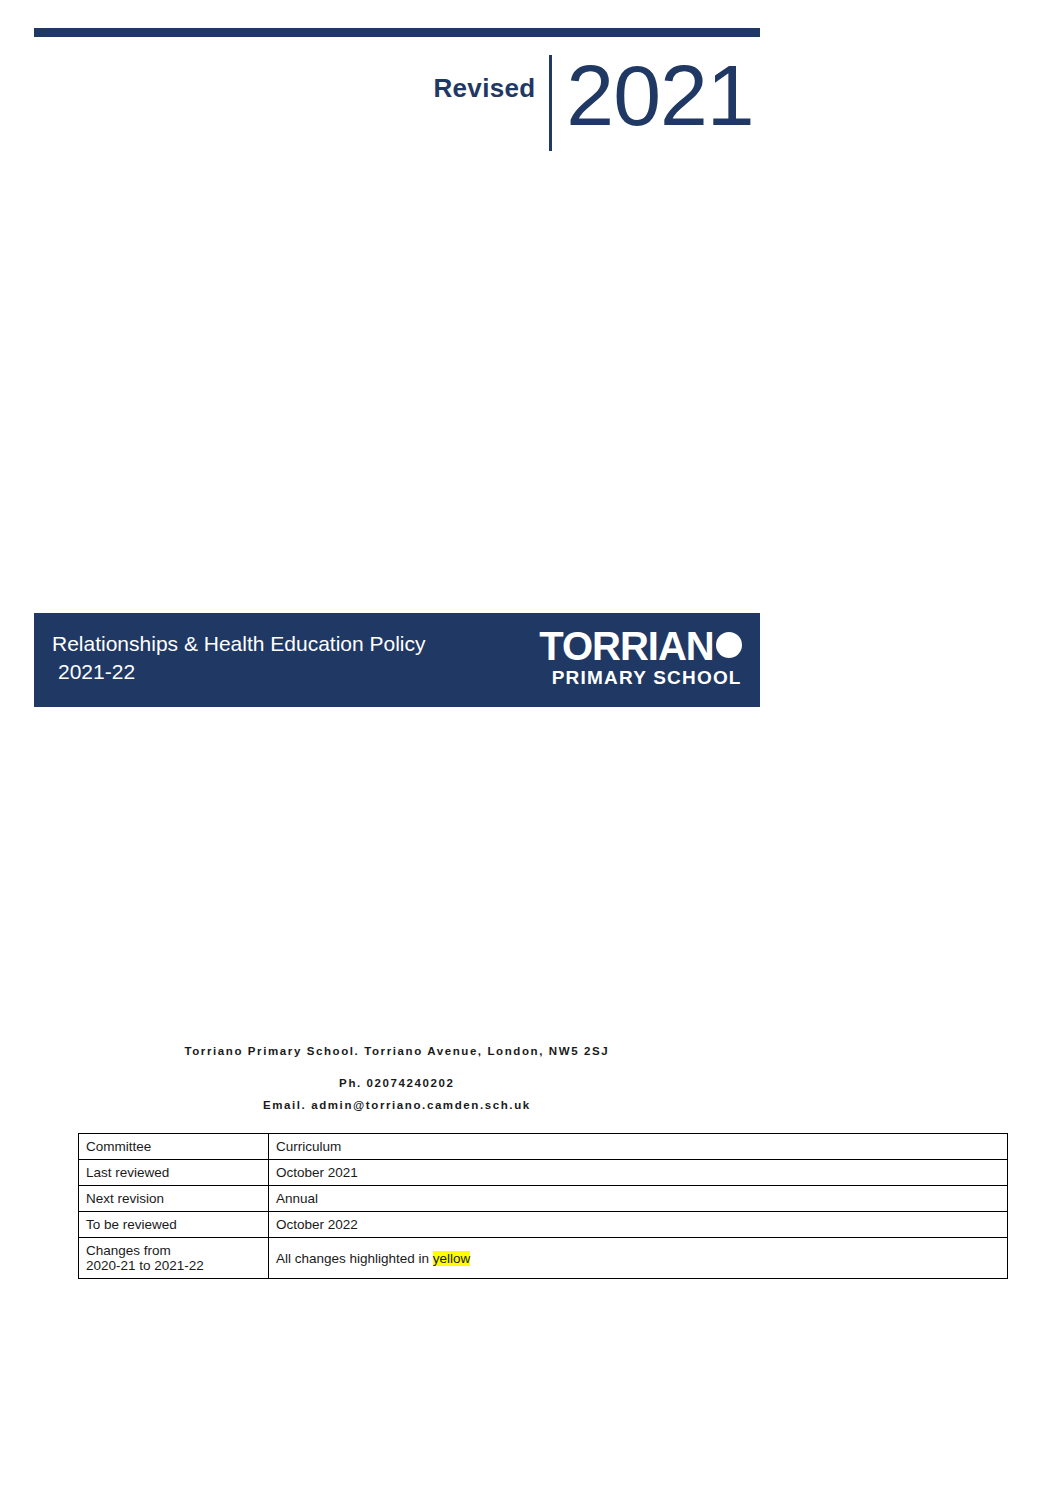Revised
2021
Relationships & Health Education Policy
2021-22
TORRIAN
PRIMARY SCHOOL
| Committee | Curriculum |
| Last reviewed | October 2021 |
| Next revision | Annual |
| To be reviewed | October 2022 |
| Changes from 2020-21 to 2021-22 | All changes highlighted in yellow |
Torriano Primary School. Torriano Avenue, London, NW5 2SJ
Ph. 02074240202
Email. admin@torriano.camden.sch.uk